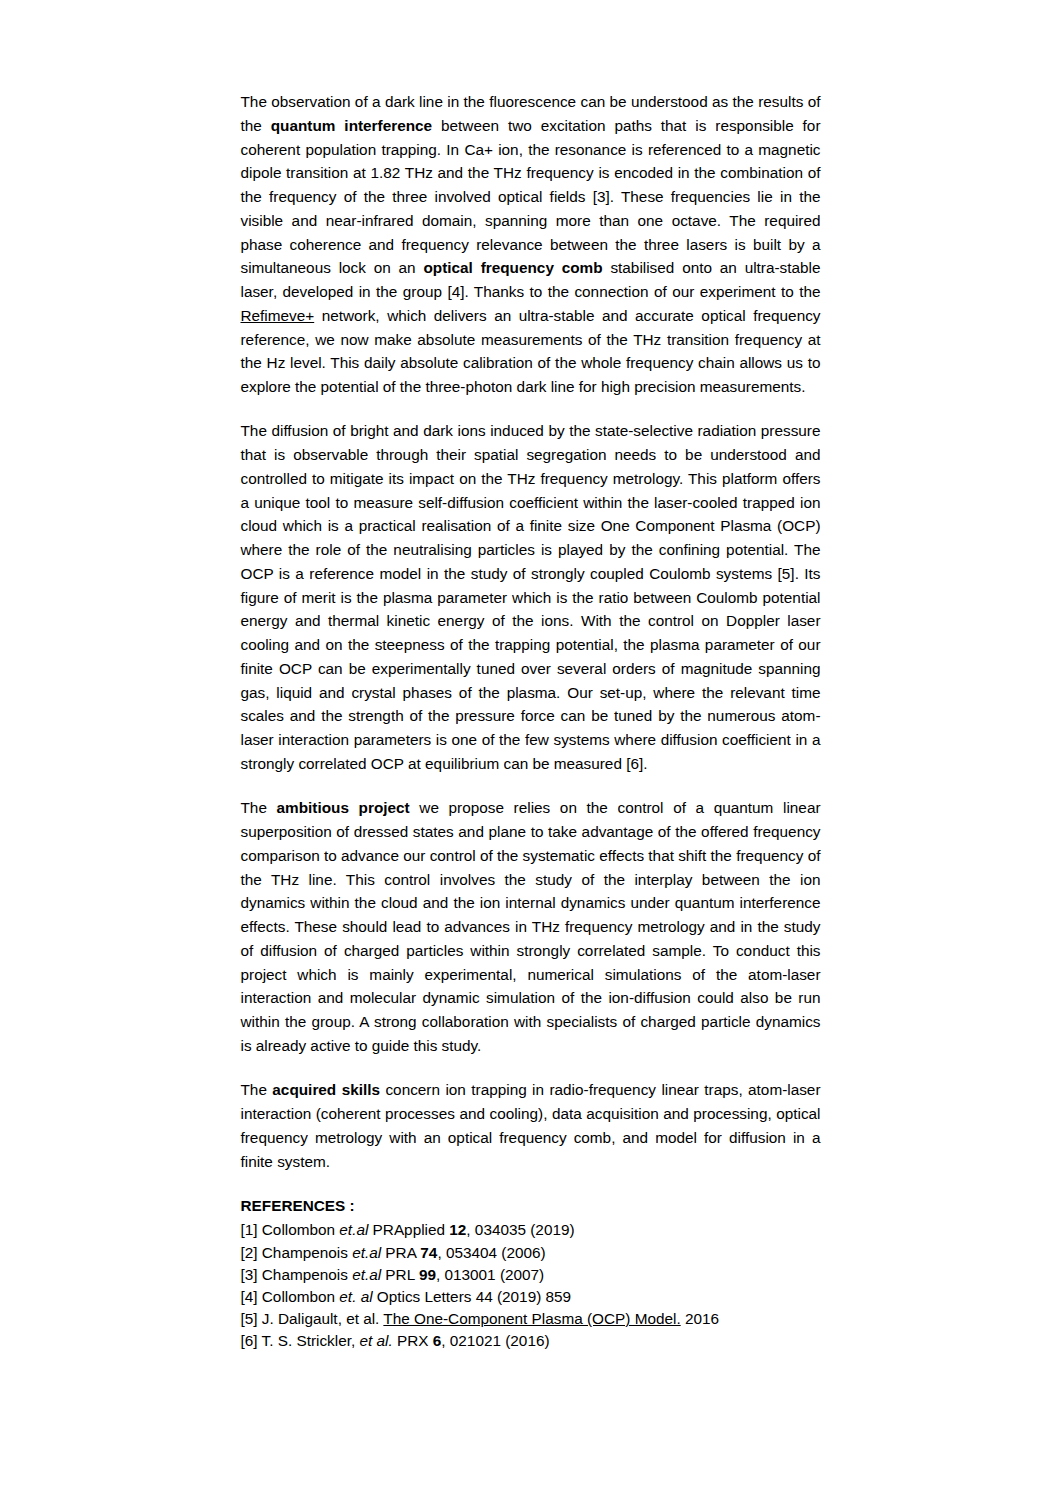The observation of a dark line in the fluorescence can be understood as the results of the quantum interference between two excitation paths that is responsible for coherent population trapping. In Ca+ ion, the resonance is referenced to a magnetic dipole transition at 1.82 THz and the THz frequency is encoded in the combination of the frequency of the three involved optical fields [3]. These frequencies lie in the visible and near-infrared domain, spanning more than one octave. The required phase coherence and frequency relevance between the three lasers is built by a simultaneous lock on an optical frequency comb stabilised onto an ultra-stable laser, developed in the group [4]. Thanks to the connection of our experiment to the Refimeve+ network, which delivers an ultra-stable and accurate optical frequency reference, we now make absolute measurements of the THz transition frequency at the Hz level. This daily absolute calibration of the whole frequency chain allows us to explore the potential of the three-photon dark line for high precision measurements.
The diffusion of bright and dark ions induced by the state-selective radiation pressure that is observable through their spatial segregation needs to be understood and controlled to mitigate its impact on the THz frequency metrology. This platform offers a unique tool to measure self-diffusion coefficient within the laser-cooled trapped ion cloud which is a practical realisation of a finite size One Component Plasma (OCP) where the role of the neutralising particles is played by the confining potential. The OCP is a reference model in the study of strongly coupled Coulomb systems [5]. Its figure of merit is the plasma parameter which is the ratio between Coulomb potential energy and thermal kinetic energy of the ions. With the control on Doppler laser cooling and on the steepness of the trapping potential, the plasma parameter of our finite OCP can be experimentally tuned over several orders of magnitude spanning gas, liquid and crystal phases of the plasma. Our set-up, where the relevant time scales and the strength of the pressure force can be tuned by the numerous atom-laser interaction parameters is one of the few systems where diffusion coefficient in a strongly correlated OCP at equilibrium can be measured [6].
The ambitious project we propose relies on the control of a quantum linear superposition of dressed states and plane to take advantage of the offered frequency comparison to advance our control of the systematic effects that shift the frequency of the THz line. This control involves the study of the interplay between the ion dynamics within the cloud and the ion internal dynamics under quantum interference effects. These should lead to advances in THz frequency metrology and in the study of diffusion of charged particles within strongly correlated sample. To conduct this project which is mainly experimental, numerical simulations of the atom-laser interaction and molecular dynamic simulation of the ion-diffusion could also be run within the group. A strong collaboration with specialists of charged particle dynamics is already active to guide this study.
The acquired skills concern ion trapping in radio-frequency linear traps, atom-laser interaction (coherent processes and cooling), data acquisition and processing, optical frequency metrology with an optical frequency comb, and model for diffusion in a finite system.
REFERENCES :
[1] Collombon et.al PRApplied 12, 034035 (2019)
[2] Champenois et.al PRA 74, 053404 (2006)
[3] Champenois et.al PRL 99, 013001 (2007)
[4] Collombon et. al Optics Letters 44 (2019) 859
[5] J. Daligault, et al. The One-Component Plasma (OCP) Model. 2016
[6] T. S. Strickler, et al. PRX 6, 021021 (2016)